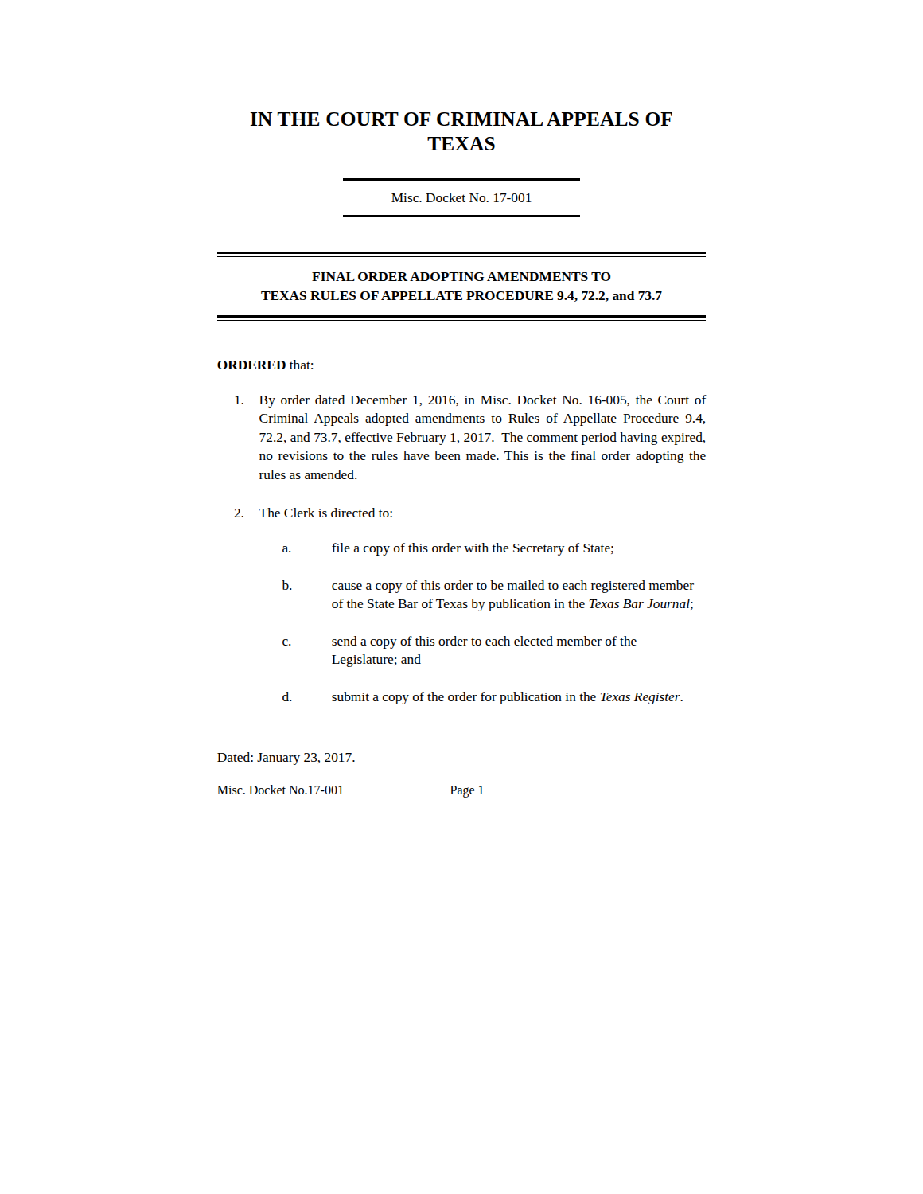IN THE COURT OF CRIMINAL APPEALS OF TEXAS
Misc. Docket No. 17-001
FINAL ORDER ADOPTING AMENDMENTS TO
TEXAS RULES OF APPELLATE PROCEDURE 9.4, 72.2, and 73.7
ORDERED that:
By order dated December 1, 2016, in Misc. Docket No. 16-005, the Court of Criminal Appeals adopted amendments to Rules of Appellate Procedure 9.4, 72.2, and 73.7, effective February 1, 2017. The comment period having expired, no revisions to the rules have been made. This is the final order adopting the rules as amended.
The Clerk is directed to:
file a copy of this order with the Secretary of State;
cause a copy of this order to be mailed to each registered member of the State Bar of Texas by publication in the Texas Bar Journal;
send a copy of this order to each elected member of the Legislature; and
submit a copy of the order for publication in the Texas Register.
Dated: January 23, 2017.
Misc. Docket No.17-001 Page 1